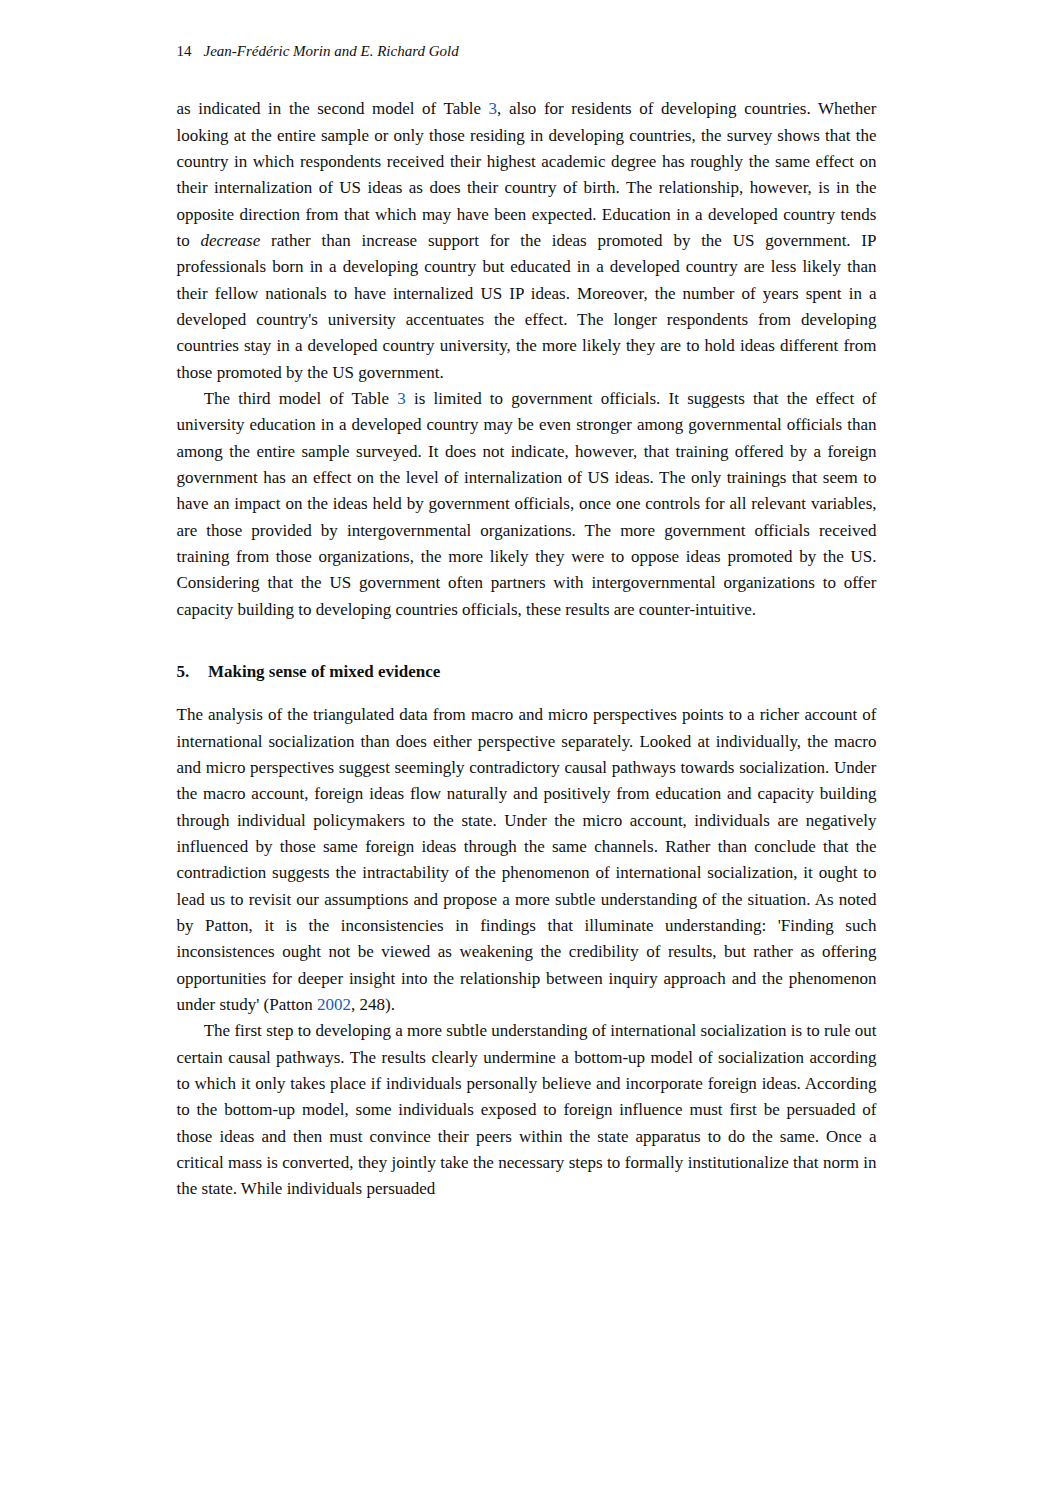14 Jean-Frédéric Morin and E. Richard Gold
as indicated in the second model of Table 3, also for residents of developing countries. Whether looking at the entire sample or only those residing in developing countries, the survey shows that the country in which respondents received their highest academic degree has roughly the same effect on their internalization of US ideas as does their country of birth. The relationship, however, is in the opposite direction from that which may have been expected. Education in a developed country tends to decrease rather than increase support for the ideas promoted by the US government. IP professionals born in a developing country but educated in a developed country are less likely than their fellow nationals to have internalized US IP ideas. Moreover, the number of years spent in a developed country's university accentuates the effect. The longer respondents from developing countries stay in a developed country university, the more likely they are to hold ideas different from those promoted by the US government.
The third model of Table 3 is limited to government officials. It suggests that the effect of university education in a developed country may be even stronger among governmental officials than among the entire sample surveyed. It does not indicate, however, that training offered by a foreign government has an effect on the level of internalization of US ideas. The only trainings that seem to have an impact on the ideas held by government officials, once one controls for all relevant variables, are those provided by intergovernmental organizations. The more government officials received training from those organizations, the more likely they were to oppose ideas promoted by the US. Considering that the US government often partners with intergovernmental organizations to offer capacity building to developing countries officials, these results are counter-intuitive.
5. Making sense of mixed evidence
The analysis of the triangulated data from macro and micro perspectives points to a richer account of international socialization than does either perspective separately. Looked at individually, the macro and micro perspectives suggest seemingly contradictory causal pathways towards socialization. Under the macro account, foreign ideas flow naturally and positively from education and capacity building through individual policymakers to the state. Under the micro account, individuals are negatively influenced by those same foreign ideas through the same channels. Rather than conclude that the contradiction suggests the intractability of the phenomenon of international socialization, it ought to lead us to revisit our assumptions and propose a more subtle understanding of the situation. As noted by Patton, it is the inconsistencies in findings that illuminate understanding: 'Finding such inconsistences ought not be viewed as weakening the credibility of results, but rather as offering opportunities for deeper insight into the relationship between inquiry approach and the phenomenon under study' (Patton 2002, 248).
The first step to developing a more subtle understanding of international socialization is to rule out certain causal pathways. The results clearly undermine a bottom-up model of socialization according to which it only takes place if individuals personally believe and incorporate foreign ideas. According to the bottom-up model, some individuals exposed to foreign influence must first be persuaded of those ideas and then must convince their peers within the state apparatus to do the same. Once a critical mass is converted, they jointly take the necessary steps to formally institutionalize that norm in the state. While individuals persuaded